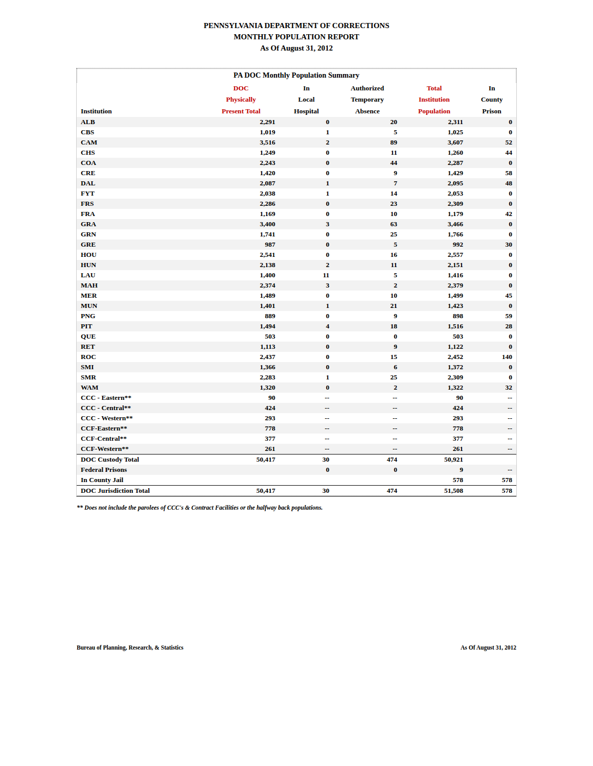PENNSYLVANIA DEPARTMENT OF CORRECTIONS
MONTHLY POPULATION REPORT
As Of August 31, 2012
PA DOC Monthly Population Summary
| Institution | DOC | In | Authorized | Total | In |
| --- | --- | --- | --- | --- | --- |
| Physically | Local | Temporary | Institution | County |
| Present Total | Hospital | Absence | Population | Prison |
| ALB | 2,291 | 0 | 20 | 2,311 | 0 |
| CBS | 1,019 | 1 | 5 | 1,025 | 0 |
| CAM | 3,516 | 2 | 89 | 3,607 | 52 |
| CHS | 1,249 | 0 | 11 | 1,260 | 44 |
| COA | 2,243 | 0 | 44 | 2,287 | 0 |
| CRE | 1,420 | 0 | 9 | 1,429 | 58 |
| DAL | 2,087 | 1 | 7 | 2,095 | 48 |
| FYT | 2,038 | 1 | 14 | 2,053 | 0 |
| FRS | 2,286 | 0 | 23 | 2,309 | 0 |
| FRA | 1,169 | 0 | 10 | 1,179 | 42 |
| GRA | 3,400 | 3 | 63 | 3,466 | 0 |
| GRN | 1,741 | 0 | 25 | 1,766 | 0 |
| GRE | 987 | 0 | 5 | 992 | 30 |
| HOU | 2,541 | 0 | 16 | 2,557 | 0 |
| HUN | 2,138 | 2 | 11 | 2,151 | 0 |
| LAU | 1,400 | 11 | 5 | 1,416 | 0 |
| MAH | 2,374 | 3 | 2 | 2,379 | 0 |
| MER | 1,489 | 0 | 10 | 1,499 | 45 |
| MUN | 1,401 | 1 | 21 | 1,423 | 0 |
| PNG | 889 | 0 | 9 | 898 | 59 |
| PIT | 1,494 | 4 | 18 | 1,516 | 28 |
| QUE | 503 | 0 | 0 | 503 | 0 |
| RET | 1,113 | 0 | 9 | 1,122 | 0 |
| ROC | 2,437 | 0 | 15 | 2,452 | 140 |
| SMI | 1,366 | 0 | 6 | 1,372 | 0 |
| SMR | 2,283 | 1 | 25 | 2,309 | 0 |
| WAM | 1,320 | 0 | 2 | 1,322 | 32 |
| CCC - Eastern** | 90 | -- | -- | 90 | -- |
| CCC - Central** | 424 | -- | -- | 424 | -- |
| CCC - Western** | 293 | -- | -- | 293 | -- |
| CCF-Eastern** | 778 | -- | -- | 778 | -- |
| CCF-Central** | 377 | -- | -- | 377 | -- |
| CCF-Western** | 261 | -- | -- | 261 | -- |
| DOC Custody Total | 50,417 | 30 | 474 | 50,921 | |
| Federal Prisons | | 0 | 0 | 9 | -- |
| In County Jail | | | | 578 | 578 |
| DOC Jurisdiction Total | 50,417 | 30 | 474 | 51,508 | 578 |
** Does not include the parolees of CCC's & Contract Facilities or the halfway back populations.
Bureau of Planning, Research, & Statistics As Of August 31, 2012